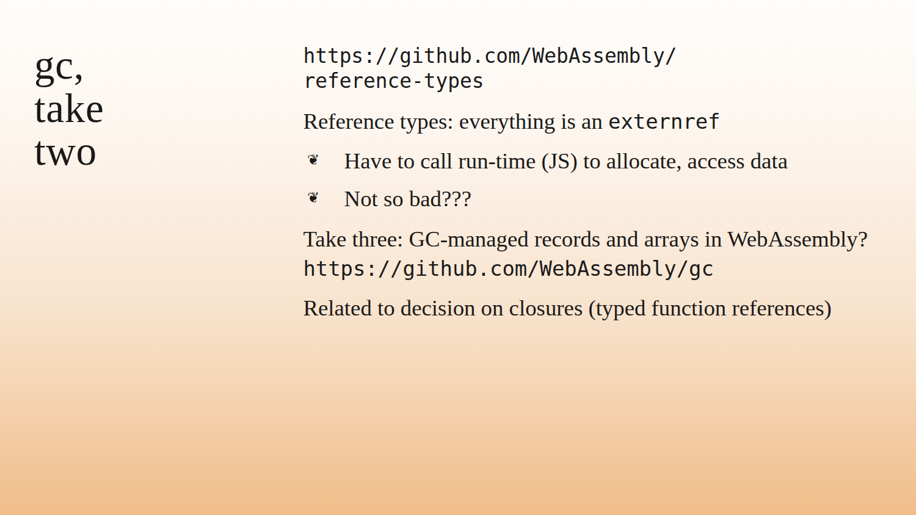gc,
take
two
https://github.com/WebAssembly/
reference-types
Reference types: everything is an externref
❦Have to call run-time (JS) to allocate, access data
❦Not so bad???
Take three: GC-managed records and arrays in WebAssembly? https://github.com/WebAssembly/gc
Related to decision on closures (typed function references)